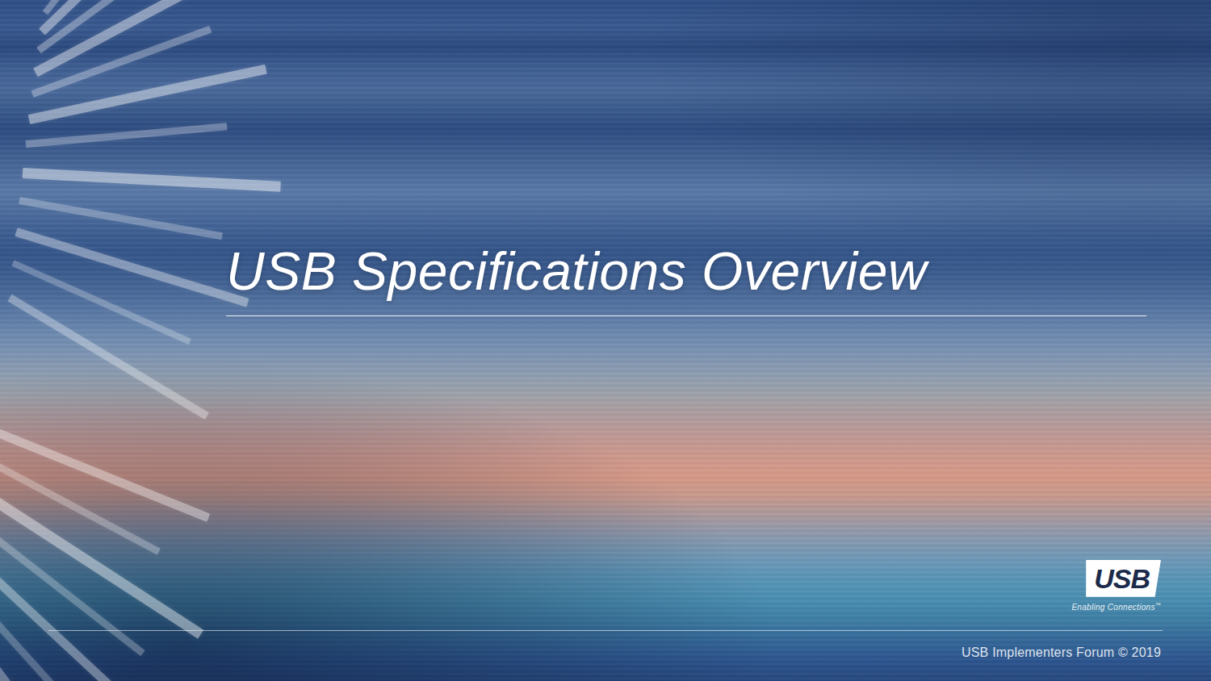USB Specifications Overview
USB Enabling Connections™
USB Implementers Forum © 2019